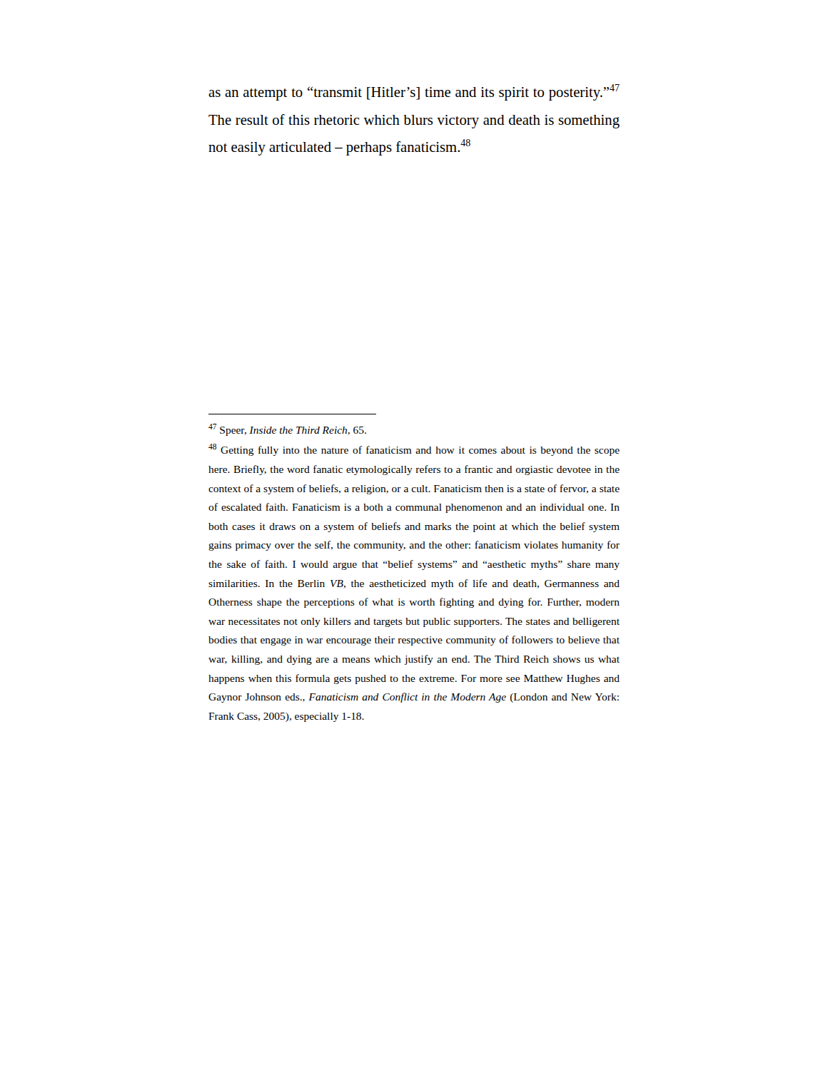as an attempt to “transmit [Hitler’s] time and its spirit to posterity.”47 The result of this rhetoric which blurs victory and death is something not easily articulated – perhaps fanaticism.48
47 Speer, Inside the Third Reich, 65.
48 Getting fully into the nature of fanaticism and how it comes about is beyond the scope here. Briefly, the word fanatic etymologically refers to a frantic and orgiastic devotee in the context of a system of beliefs, a religion, or a cult. Fanaticism then is a state of fervor, a state of escalated faith. Fanaticism is a both a communal phenomenon and an individual one. In both cases it draws on a system of beliefs and marks the point at which the belief system gains primacy over the self, the community, and the other: fanaticism violates humanity for the sake of faith. I would argue that “belief systems” and “aesthetic myths” share many similarities. In the Berlin VB, the aestheticized myth of life and death, Germanness and Otherness shape the perceptions of what is worth fighting and dying for. Further, modern war necessitates not only killers and targets but public supporters. The states and belligerent bodies that engage in war encourage their respective community of followers to believe that war, killing, and dying are a means which justify an end. The Third Reich shows us what happens when this formula gets pushed to the extreme. For more see Matthew Hughes and Gaynor Johnson eds., Fanaticism and Conflict in the Modern Age (London and New York: Frank Cass, 2005), especially 1-18.